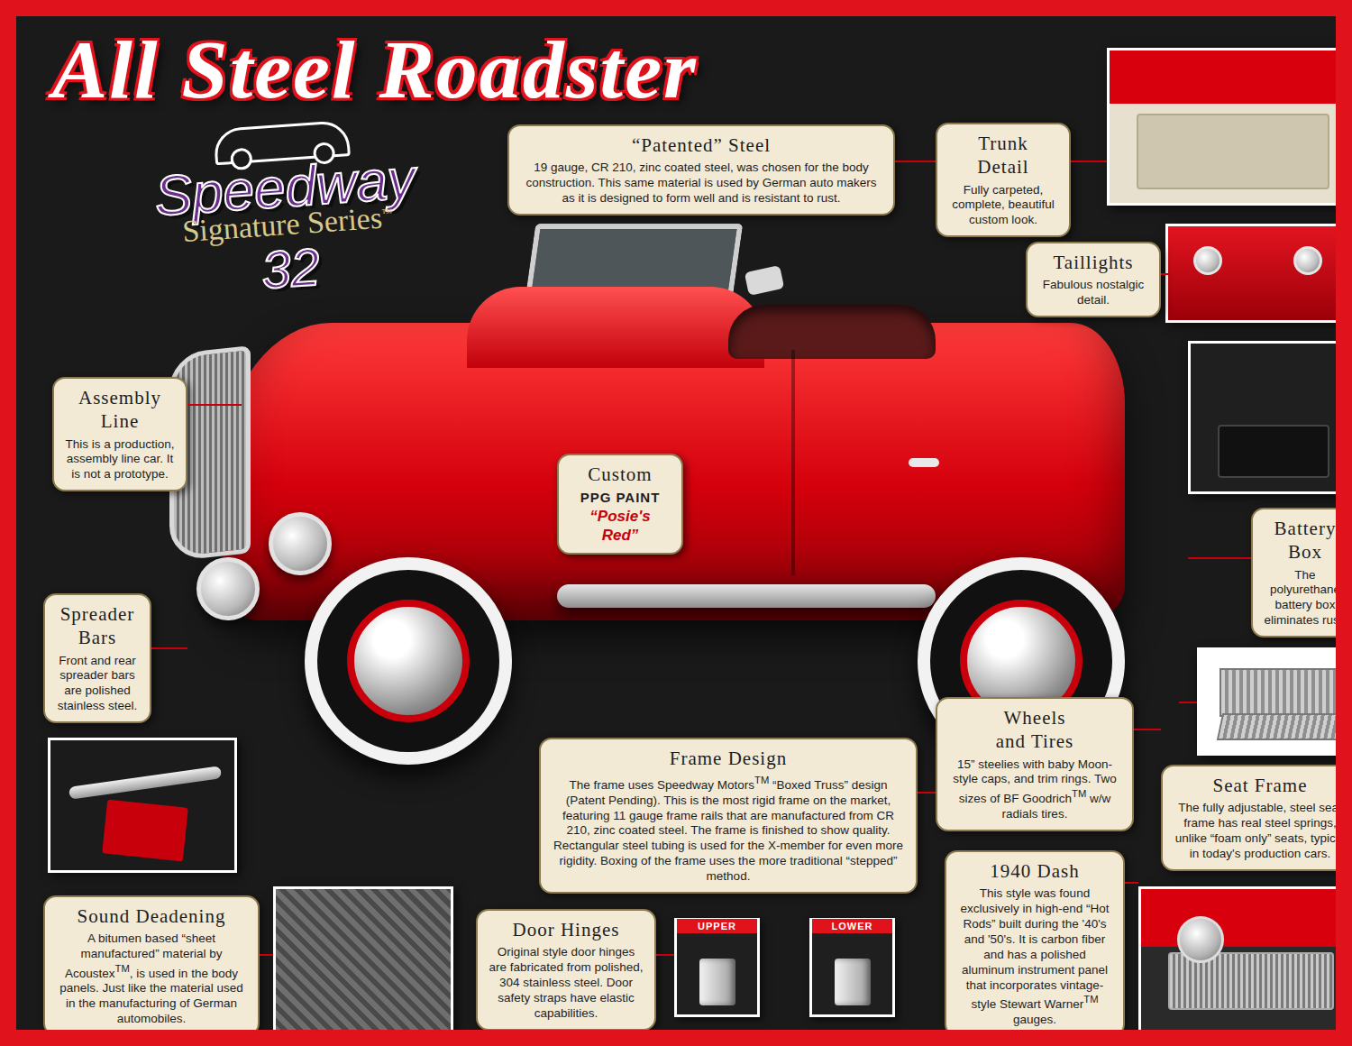All Steel Roadster
Speedway
Signature Series™
32
UPPER
LOWER
“Patented” Steel
19 gauge, CR 210, zinc coated steel, was chosen for the body construction. This same material is used by German auto makers as it is designed to form well and is resistant to rust.
Trunk
Detail
Fully carpeted, complete, beautiful custom look.
Taillights
Fabulous nostalgic detail.
Assembly
Line
This is a production, assembly line car. It is not a prototype.
Custom
PPG PAINT
“Posie's Red”
Battery
Box
The polyurethane battery box eliminates rust.
Spreader
Bars
Front and rear spreader bars are polished stainless steel.
Frame Design
The frame uses Speedway MotorsTM “Boxed Truss” design (Patent Pending). This is the most rigid frame on the market, featuring 11 gauge frame rails that are manufactured from CR 210, zinc coated steel. The frame is finished to show quality. Rectangular steel tubing is used for the X-member for even more rigidity. Boxing of the frame uses the more traditional “stepped” method.
Wheels
and Tires
15” steelies with baby Moon-style caps, and trim rings. Two sizes of BF GoodrichTM w/w radials tires.
Seat Frame
The fully adjustable, steel seat frame has real steel springs, unlike “foam only” seats, typical in today's production cars.
Sound Deadening
A bitumen based “sheet manufactured” material by AcoustexTM, is used in the body panels. Just like the material used in the manufacturing of German automobiles.
Door Hinges
Original style door hinges are fabricated from polished, 304 stainless steel. Door safety straps have elastic capabilities.
1940 Dash
This style was found exclusively in high-end “Hot Rods” built during the '40's and '50's. It is carbon fiber and has a polished aluminum instrument panel that incorporates vintage-style Stewart WarnerTM gauges.